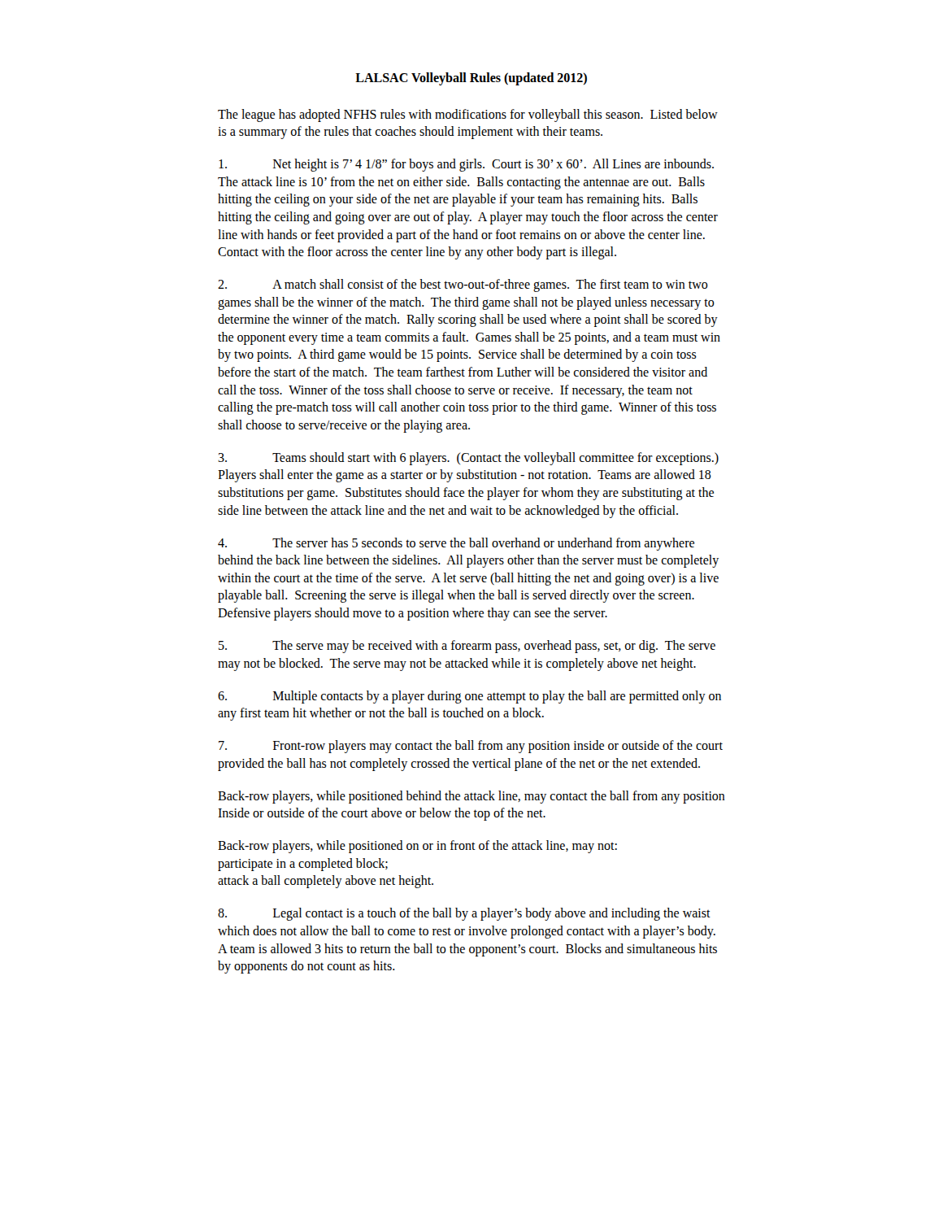LALSAC Volleyball Rules (updated 2012)
The league has adopted NFHS rules with modifications for volleyball this season. Listed below is a summary of the rules that coaches should implement with their teams.
1. Net height is 7’ 4 1/8” for boys and girls. Court is 30’ x 60’. All Lines are inbounds. The attack line is 10’ from the net on either side. Balls contacting the antennae are out. Balls hitting the ceiling on your side of the net are playable if your team has remaining hits. Balls hitting the ceiling and going over are out of play. A player may touch the floor across the center line with hands or feet provided a part of the hand or foot remains on or above the center line. Contact with the floor across the center line by any other body part is illegal.
2. A match shall consist of the best two-out-of-three games. The first team to win two games shall be the winner of the match. The third game shall not be played unless necessary to determine the winner of the match. Rally scoring shall be used where a point shall be scored by the opponent every time a team commits a fault. Games shall be 25 points, and a team must win by two points. A third game would be 15 points. Service shall be determined by a coin toss before the start of the match. The team farthest from Luther will be considered the visitor and call the toss. Winner of the toss shall choose to serve or receive. If necessary, the team not calling the pre-match toss will call another coin toss prior to the third game. Winner of this toss shall choose to serve/receive or the playing area.
3. Teams should start with 6 players. (Contact the volleyball committee for exceptions.) Players shall enter the game as a starter or by substitution - not rotation. Teams are allowed 18 substitutions per game. Substitutes should face the player for whom they are substituting at the side line between the attack line and the net and wait to be acknowledged by the official.
4. The server has 5 seconds to serve the ball overhand or underhand from anywhere behind the back line between the sidelines. All players other than the server must be completely within the court at the time of the serve. A let serve (ball hitting the net and going over) is a live playable ball. Screening the serve is illegal when the ball is served directly over the screen. Defensive players should move to a position where thay can see the server.
5. The serve may be received with a forearm pass, overhead pass, set, or dig. The serve may not be blocked. The serve may not be attacked while it is completely above net height.
6. Multiple contacts by a player during one attempt to play the ball are permitted only on any first team hit whether or not the ball is touched on a block.
7. Front-row players may contact the ball from any position inside or outside of the court provided the ball has not completely crossed the vertical plane of the net or the net extended.
Back-row players, while positioned behind the attack line, may contact the ball from any position Inside or outside of the court above or below the top of the net.
Back-row players, while positioned on or in front of the attack line, may not:
participate in a completed block;
attack a ball completely above net height.
8. Legal contact is a touch of the ball by a player’s body above and including the waist which does not allow the ball to come to rest or involve prolonged contact with a player’s body. A team is allowed 3 hits to return the ball to the opponent’s court. Blocks and simultaneous hits by opponents do not count as hits.